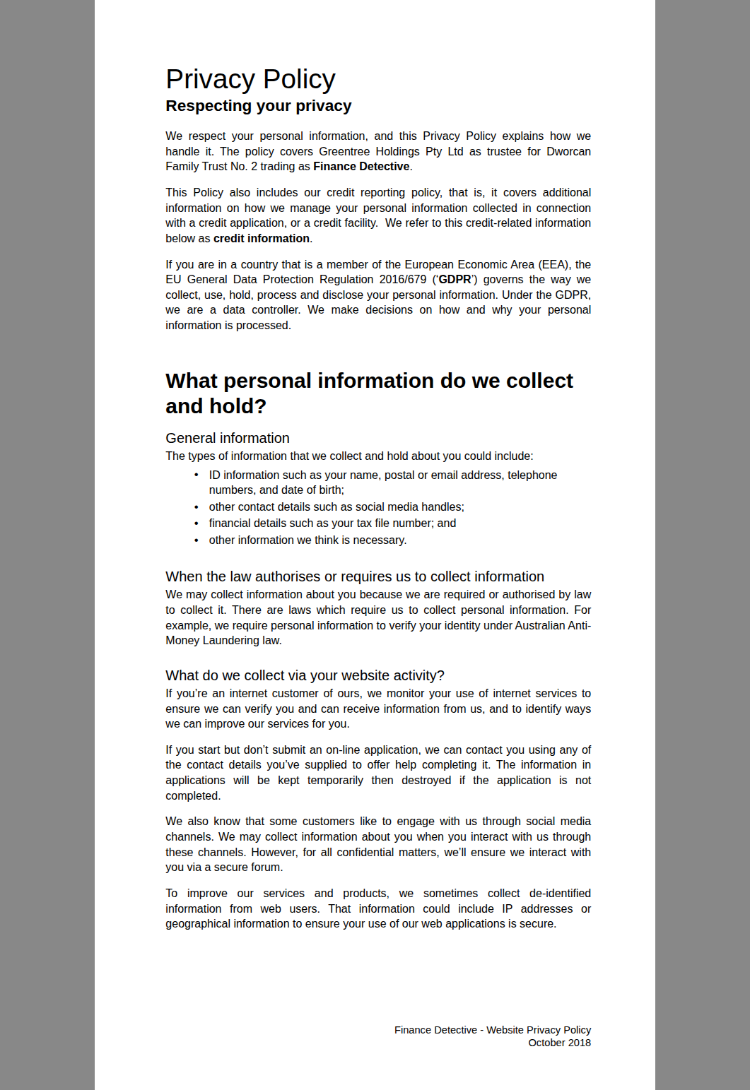Privacy Policy
Respecting your privacy
We respect your personal information, and this Privacy Policy explains how we handle it. The policy covers Greentree Holdings Pty Ltd as trustee for Dworcan Family Trust No. 2 trading as Finance Detective.
This Policy also includes our credit reporting policy, that is, it covers additional information on how we manage your personal information collected in connection with a credit application, or a credit facility. We refer to this credit-related information below as credit information.
If you are in a country that is a member of the European Economic Area (EEA), the EU General Data Protection Regulation 2016/679 (‘GDPR’) governs the way we collect, use, hold, process and disclose your personal information. Under the GDPR, we are a data controller. We make decisions on how and why your personal information is processed.
What personal information do we collect and hold?
General information
The types of information that we collect and hold about you could include:
ID information such as your name, postal or email address, telephone numbers, and date of birth;
other contact details such as social media handles;
financial details such as your tax file number; and
other information we think is necessary.
When the law authorises or requires us to collect information
We may collect information about you because we are required or authorised by law to collect it. There are laws which require us to collect personal information. For example, we require personal information to verify your identity under Australian Anti-Money Laundering law.
What do we collect via your website activity?
If you’re an internet customer of ours, we monitor your use of internet services to ensure we can verify you and can receive information from us, and to identify ways we can improve our services for you.
If you start but don’t submit an on-line application, we can contact you using any of the contact details you’ve supplied to offer help completing it. The information in applications will be kept temporarily then destroyed if the application is not completed.
We also know that some customers like to engage with us through social media channels. We may collect information about you when you interact with us through these channels. However, for all confidential matters, we’ll ensure we interact with you via a secure forum.
To improve our services and products, we sometimes collect de-identified information from web users. That information could include IP addresses or geographical information to ensure your use of our web applications is secure.
Finance Detective - Website Privacy Policy
October 2018